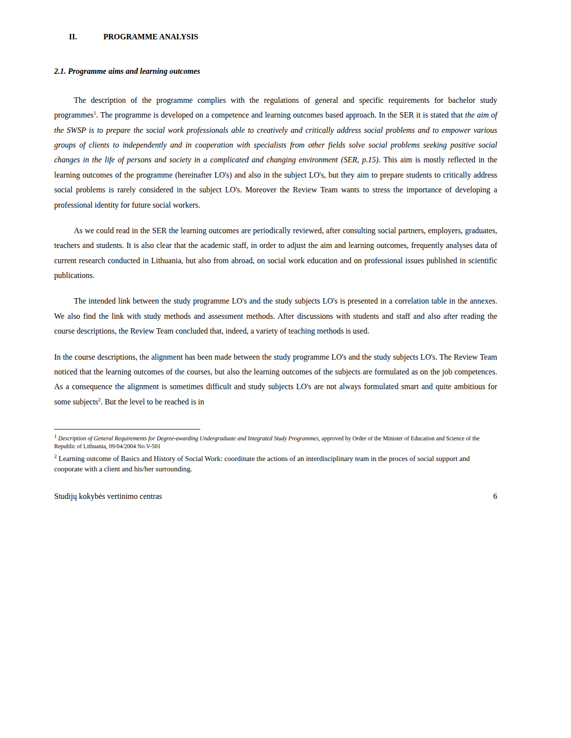II. PROGRAMME ANALYSIS
2.1. Programme aims and learning outcomes
The description of the programme complies with the regulations of general and specific requirements for bachelor study programmes1. The programme is developed on a competence and learning outcomes based approach. In the SER it is stated that the aim of the SWSP is to prepare the social work professionals able to creatively and critically address social problems and to empower various groups of clients to independently and in cooperation with specialists from other fields solve social problems seeking positive social changes in the life of persons and society in a complicated and changing environment (SER, p.15). This aim is mostly reflected in the learning outcomes of the programme (hereinafter LO's) and also in the subject LO's, but they aim to prepare students to critically address social problems is rarely considered in the subject LO's. Moreover the Review Team wants to stress the importance of developing a professional identity for future social workers.
As we could read in the SER the learning outcomes are periodically reviewed, after consulting social partners, employers, graduates, teachers and students. It is also clear that the academic staff, in order to adjust the aim and learning outcomes, frequently analyses data of current research conducted in Lithuania, but also from abroad, on social work education and on professional issues published in scientific publications.
The intended link between the study programme LO's and the study subjects LO's is presented in a correlation table in the annexes. We also find the link with study methods and assessment methods. After discussions with students and staff and also after reading the course descriptions, the Review Team concluded that, indeed, a variety of teaching methods is used.
In the course descriptions, the alignment has been made between the study programme LO's and the study subjects LO's. The Review Team noticed that the learning outcomes of the courses, but also the learning outcomes of the subjects are formulated as on the job competences. As a consequence the alignment is sometimes difficult and study subjects LO's are not always formulated smart and quite ambitious for some subjects2. But the level to be reached is in
1 Description of General Requirements for Degree-awarding Undergraduate and Integrated Study Programmes, approved by Order of the Minister of Education and Science of the Republic of Lithuania, 09/04/2004 No.V-501
2 Learning outcome of Basics and History of Social Work: coordinate the actions of an interdisciplinary team in the proces of social support and cooporate with a client and his/her surrounding.
Studijų kokybės vertinimo centras 6